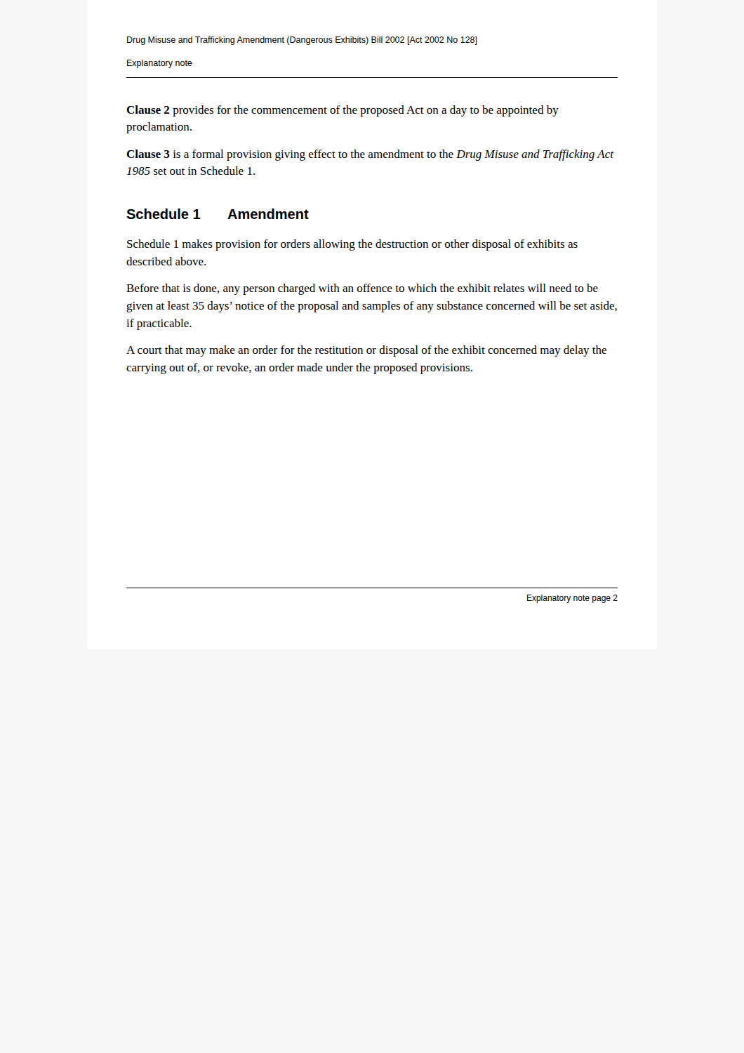Drug Misuse and Trafficking Amendment (Dangerous Exhibits) Bill 2002 [Act 2002 No 128]
Explanatory note
Clause 2 provides for the commencement of the proposed Act on a day to be appointed by proclamation.
Clause 3 is a formal provision giving effect to the amendment to the Drug Misuse and Trafficking Act 1985 set out in Schedule 1.
Schedule 1 Amendment
Schedule 1 makes provision for orders allowing the destruction or other disposal of exhibits as described above.
Before that is done, any person charged with an offence to which the exhibit relates will need to be given at least 35 days’ notice of the proposal and samples of any substance concerned will be set aside, if practicable.
A court that may make an order for the restitution or disposal of the exhibit concerned may delay the carrying out of, or revoke, an order made under the proposed provisions.
Explanatory note page 2